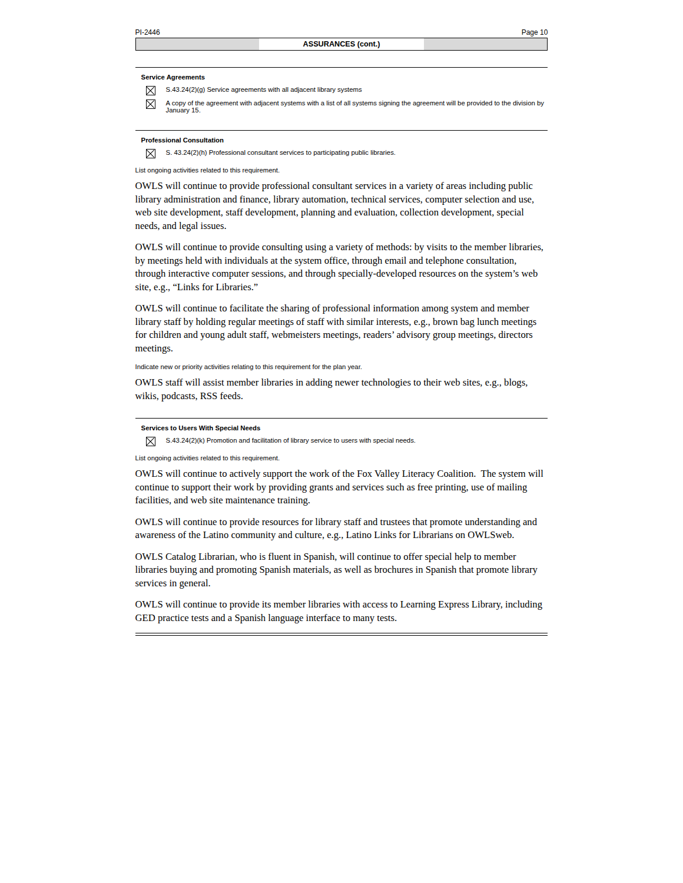PI-2446
Page 10
ASSURANCES (cont.)
Service Agreements
S.43.24(2)(g) Service agreements with all adjacent library systems
A copy of the agreement with adjacent systems with a list of all systems signing the agreement will be provided to the division by January 15.
Professional Consultation
S. 43.24(2)(h) Professional consultant services to participating public libraries.
List ongoing activities related to this requirement.
OWLS will continue to provide professional consultant services in a variety of areas including public library administration and finance, library automation, technical services, computer selection and use, web site development, staff development, planning and evaluation, collection development, special needs, and legal issues.
OWLS will continue to provide consulting using a variety of methods: by visits to the member libraries, by meetings held with individuals at the system office, through email and telephone consultation, through interactive computer sessions, and through specially-developed resources on the system’s web site, e.g., “Links for Libraries.”
OWLS will continue to facilitate the sharing of professional information among system and member library staff by holding regular meetings of staff with similar interests, e.g., brown bag lunch meetings for children and young adult staff, webmeisters meetings, readers’ advisory group meetings, directors meetings.
Indicate new or priority activities relating to this requirement for the plan year.
OWLS staff will assist member libraries in adding newer technologies to their web sites, e.g., blogs, wikis, podcasts, RSS feeds.
Services to Users With Special Needs
S.43.24(2)(k) Promotion and facilitation of library service to users with special needs.
List ongoing activities related to this requirement.
OWLS will continue to actively support the work of the Fox Valley Literacy Coalition. The system will continue to support their work by providing grants and services such as free printing, use of mailing facilities, and web site maintenance training.
OWLS will continue to provide resources for library staff and trustees that promote understanding and awareness of the Latino community and culture, e.g., Latino Links for Librarians on OWLSweb.
OWLS Catalog Librarian, who is fluent in Spanish, will continue to offer special help to member libraries buying and promoting Spanish materials, as well as brochures in Spanish that promote library services in general.
OWLS will continue to provide its member libraries with access to Learning Express Library, including GED practice tests and a Spanish language interface to many tests.